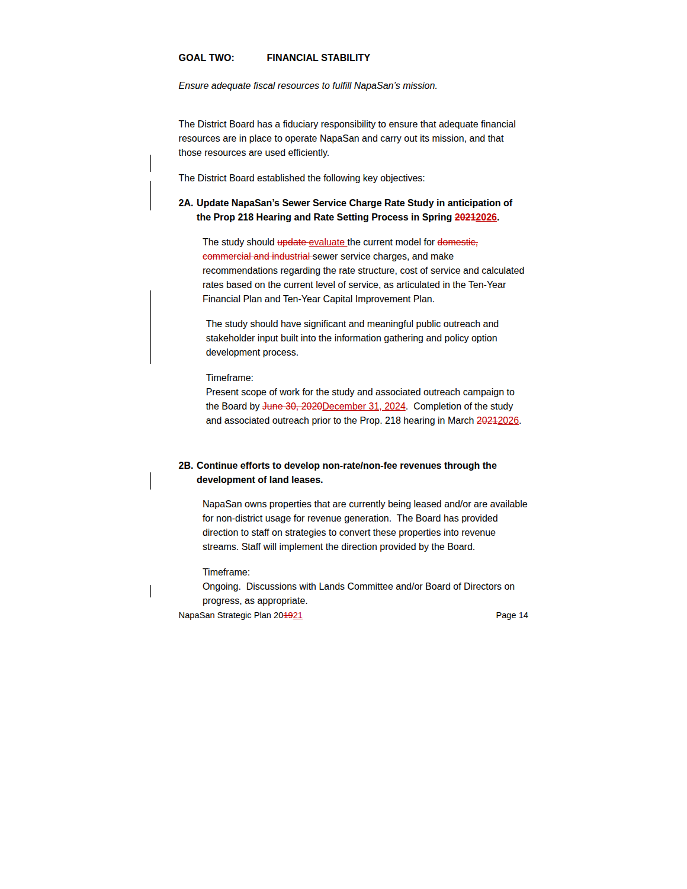GOAL TWO: FINANCIAL STABILITY
Ensure adequate fiscal resources to fulfill NapaSan’s mission.
The District Board has a fiduciary responsibility to ensure that adequate financial resources are in place to operate NapaSan and carry out its mission, and that those resources are used efficiently.
The District Board established the following key objectives:
2A. Update NapaSan’s Sewer Service Charge Rate Study in anticipation of the Prop 218 Hearing and Rate Setting Process in Spring 20212026.
The study should update evaluate the current model for domestic, commercial and industrial sewer service charges, and make recommendations regarding the rate structure, cost of service and calculated rates based on the current level of service, as articulated in the Ten-Year Financial Plan and Ten-Year Capital Improvement Plan.
The study should have significant and meaningful public outreach and stakeholder input built into the information gathering and policy option development process.
Timeframe:
Present scope of work for the study and associated outreach campaign to the Board by June 30, 2020December 31, 2024. Completion of the study and associated outreach prior to the Prop. 218 hearing in March 20212026.
2B. Continue efforts to develop non-rate/non-fee revenues through the development of land leases.
NapaSan owns properties that are currently being leased and/or are available for non-district usage for revenue generation. The Board has provided direction to staff on strategies to convert these properties into revenue streams. Staff will implement the direction provided by the Board.
Timeframe:
Ongoing. Discussions with Lands Committee and/or Board of Directors on progress, as appropriate.
NapaSan Strategic Plan 201921 Page 14